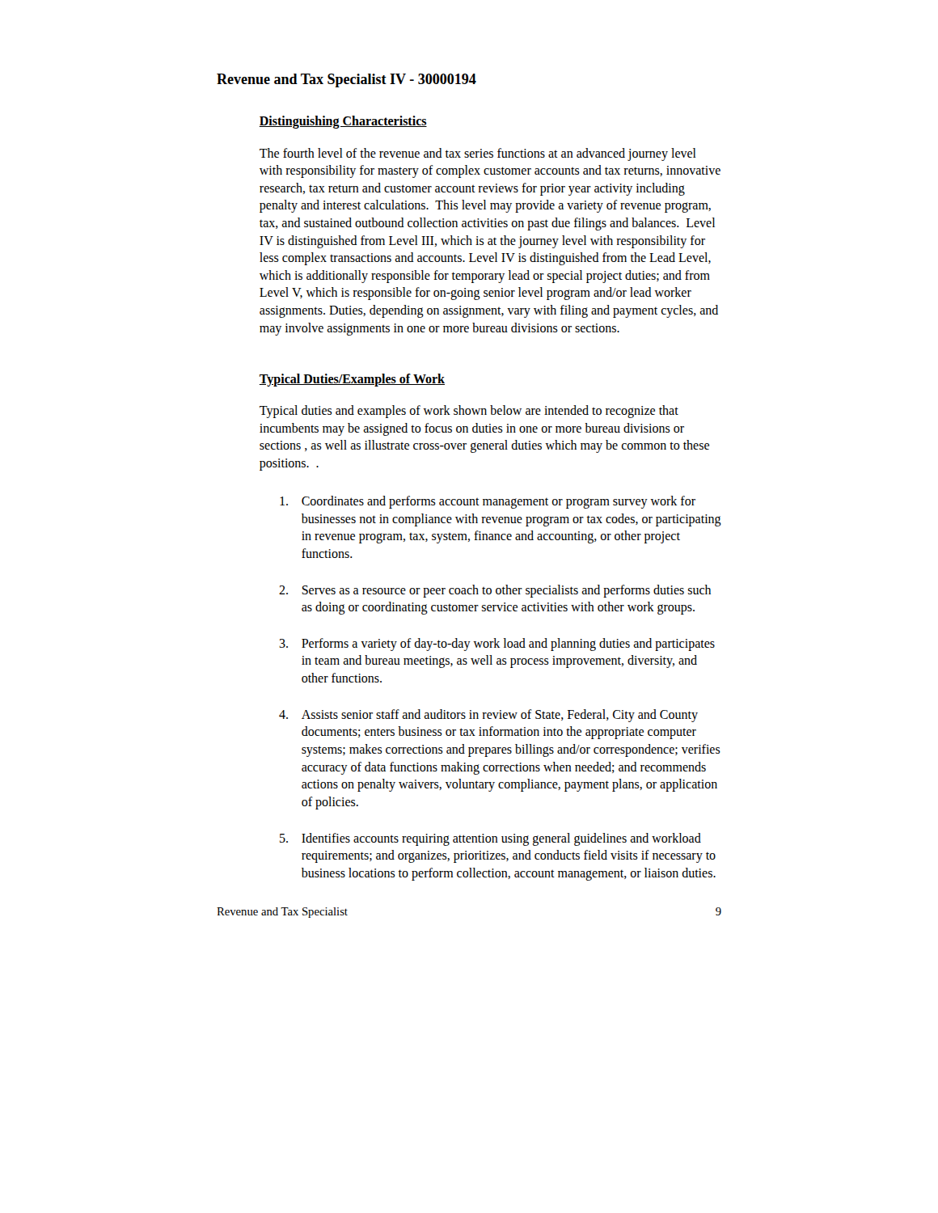Revenue and Tax Specialist IV - 30000194
Distinguishing Characteristics
The fourth level of the revenue and tax series functions at an advanced journey level with responsibility for mastery of complex customer accounts and tax returns, innovative research, tax return and customer account reviews for prior year activity including penalty and interest calculations. This level may provide a variety of revenue program, tax, and sustained outbound collection activities on past due filings and balances. Level IV is distinguished from Level III, which is at the journey level with responsibility for less complex transactions and accounts. Level IV is distinguished from the Lead Level, which is additionally responsible for temporary lead or special project duties; and from Level V, which is responsible for on-going senior level program and/or lead worker assignments. Duties, depending on assignment, vary with filing and payment cycles, and may involve assignments in one or more bureau divisions or sections.
Typical Duties/Examples of Work
Typical duties and examples of work shown below are intended to recognize that incumbents may be assigned to focus on duties in one or more bureau divisions or sections , as well as illustrate cross-over general duties which may be common to these positions. .
Coordinates and performs account management or program survey work for businesses not in compliance with revenue program or tax codes, or participating in revenue program, tax, system, finance and accounting, or other project functions.
Serves as a resource or peer coach to other specialists and performs duties such as doing or coordinating customer service activities with other work groups.
Performs a variety of day-to-day work load and planning duties and participates in team and bureau meetings, as well as process improvement, diversity, and other functions.
Assists senior staff and auditors in review of State, Federal, City and County documents; enters business or tax information into the appropriate computer systems; makes corrections and prepares billings and/or correspondence; verifies accuracy of data functions making corrections when needed; and recommends actions on penalty waivers, voluntary compliance, payment plans, or application of policies.
Identifies accounts requiring attention using general guidelines and workload requirements; and organizes, prioritizes, and conducts field visits if necessary to business locations to perform collection, account management, or liaison duties.
Revenue and Tax Specialist 9